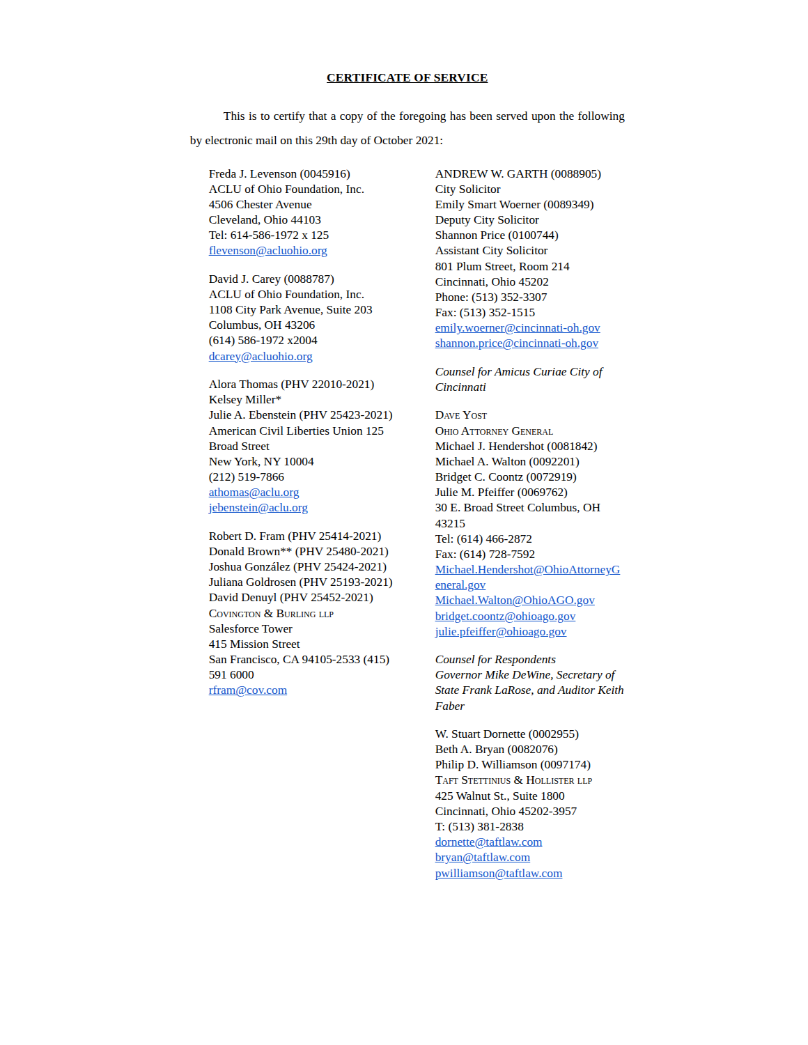CERTIFICATE OF SERVICE
This is to certify that a copy of the foregoing has been served upon the following by electronic mail on this 29th day of October 2021:
Freda J. Levenson (0045916)
ACLU of Ohio Foundation, Inc.
4506 Chester Avenue
Cleveland, Ohio 44103
Tel: 614-586-1972 x 125
flevenson@acluohio.org
David J. Carey (0088787)
ACLU of Ohio Foundation, Inc.
1108 City Park Avenue, Suite 203
Columbus, OH 43206
(614) 586-1972 x2004
dcarey@acluohio.org
Alora Thomas (PHV 22010-2021)
Kelsey Miller*
Julie A. Ebenstein (PHV 25423-2021)
American Civil Liberties Union 125 Broad Street
New York, NY 10004
(212) 519-7866
athomas@aclu.org
jebenstein@aclu.org
Robert D. Fram (PHV 25414-2021)
Donald Brown** (PHV 25480-2021)
Joshua González (PHV 25424-2021)
Juliana Goldrosen (PHV 25193-2021)
David Denuyl (PHV 25452-2021)
Covington & Burling llp
Salesforce Tower
415 Mission Street
San Francisco, CA 94105-2533 (415) 591 6000
rfram@cov.com
ANDREW W. GARTH (0088905)
City Solicitor
Emily Smart Woerner (0089349)
Deputy City Solicitor
Shannon Price (0100744)
Assistant City Solicitor
801 Plum Street, Room 214
Cincinnati, Ohio 45202
Phone: (513) 352-3307
Fax: (513) 352-1515
emily.woerner@cincinnati-oh.gov
shannon.price@cincinnati-oh.gov
Counsel for Amicus Curiae City of Cincinnati
Dave Yost
Ohio Attorney General
Michael J. Hendershot (0081842)
Michael A. Walton (0092201)
Bridget C. Coontz (0072919)
Julie M. Pfeiffer (0069762)
30 E. Broad Street Columbus, OH 43215
Tel: (614) 466-2872
Fax: (614) 728-7592
Michael.Hendershot@OhioAttorneyGeneral.gov
Michael.Walton@OhioAGO.gov
bridget.coontz@ohioago.gov
julie.pfeiffer@ohioago.gov
Counsel for Respondents
Governor Mike DeWine, Secretary of State Frank LaRose, and Auditor Keith Faber
W. Stuart Dornette (0002955)
Beth A. Bryan (0082076)
Philip D. Williamson (0097174)
Taft Stettinius & Hollister llp
425 Walnut St., Suite 1800
Cincinnati, Ohio 45202-3957
T: (513) 381-2838
dornette@taftlaw.com
bryan@taftlaw.com
pwilliamson@taftlaw.com